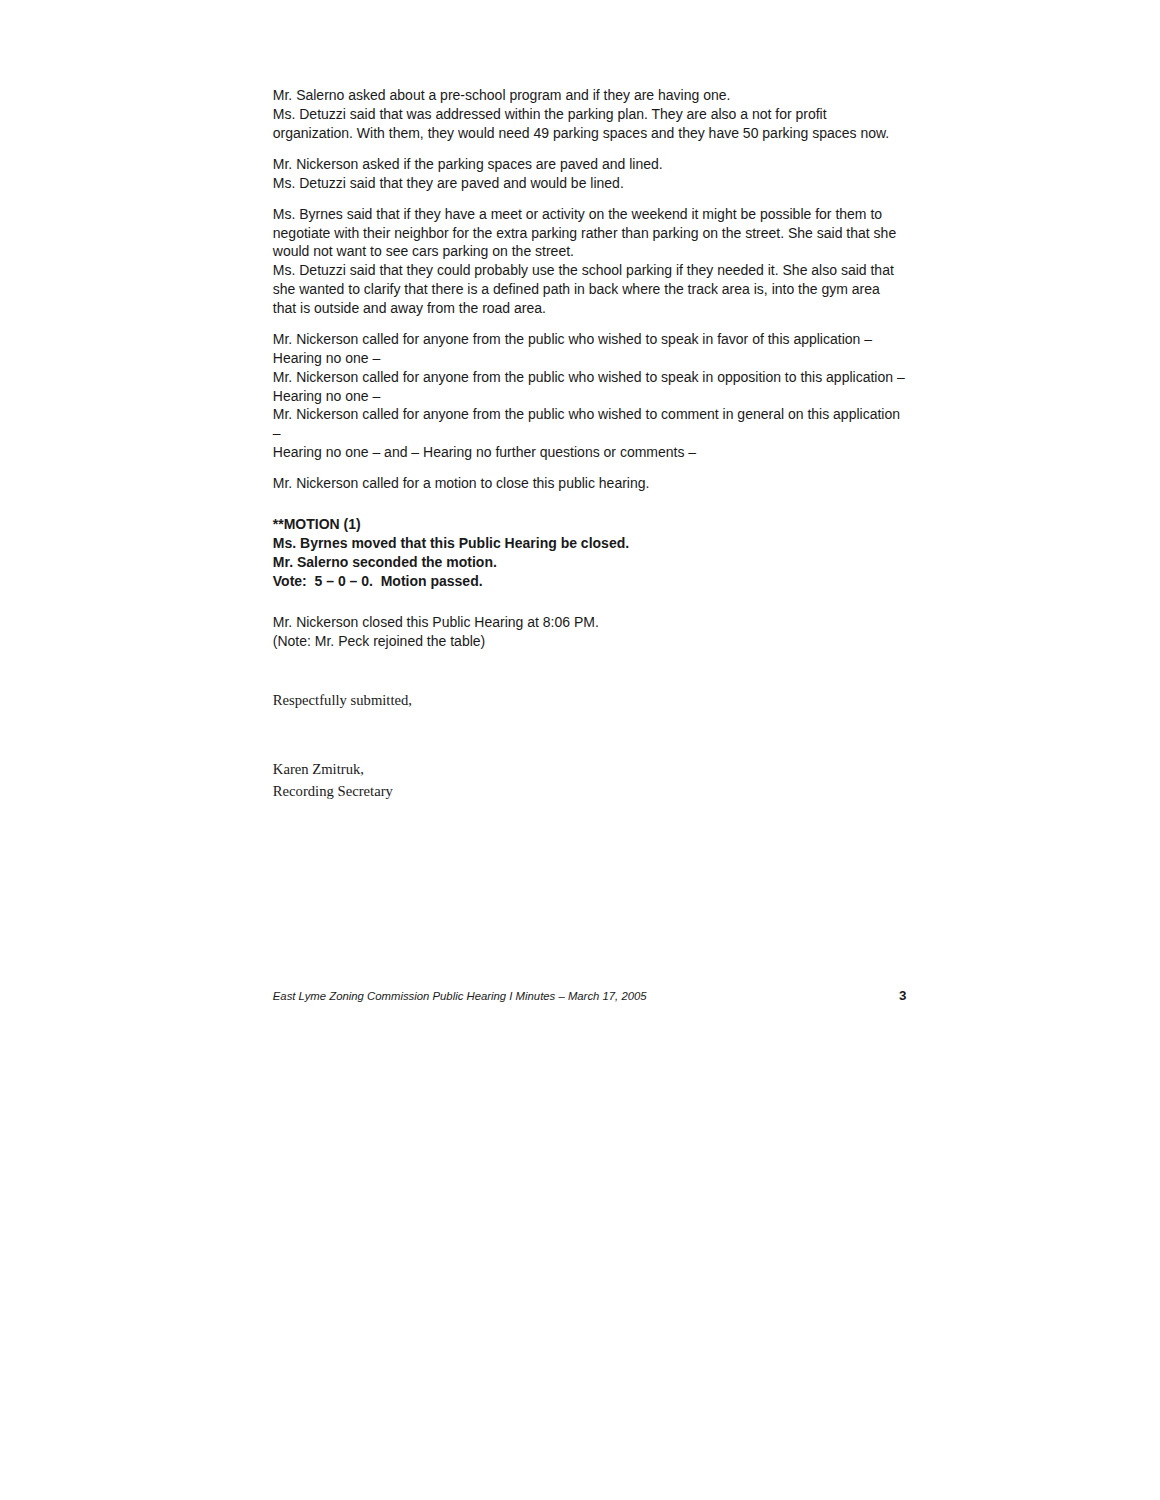Mr. Salerno asked about a pre-school program and if they are having one.
Ms. Detuzzi said that was addressed within the parking plan. They are also a not for profit organization. With them, they would need 49 parking spaces and they have 50 parking spaces now.
Mr. Nickerson asked if the parking spaces are paved and lined.
Ms. Detuzzi said that they are paved and would be lined.
Ms. Byrnes said that if they have a meet or activity on the weekend it might be possible for them to negotiate with their neighbor for the extra parking rather than parking on the street. She said that she would not want to see cars parking on the street.
Ms. Detuzzi said that they could probably use the school parking if they needed it. She also said that she wanted to clarify that there is a defined path in back where the track area is, into the gym area that is outside and away from the road area.
Mr. Nickerson called for anyone from the public who wished to speak in favor of this application –
Hearing no one –
Mr. Nickerson called for anyone from the public who wished to speak in opposition to this application –
Hearing no one –
Mr. Nickerson called for anyone from the public who wished to comment in general on this application –
Hearing no one – and – Hearing no further questions or comments –
Mr. Nickerson called for a motion to close this public hearing.
**MOTION (1)
Ms. Byrnes moved that this Public Hearing be closed.
Mr. Salerno seconded the motion.
Vote: 5 – 0 – 0. Motion passed.
Mr. Nickerson closed this Public Hearing at 8:06 PM.
(Note: Mr. Peck rejoined the table)
Respectfully submitted,
Karen Zmitruk,
Recording Secretary
East Lyme Zoning Commission Public Hearing I Minutes – March 17, 2005 3